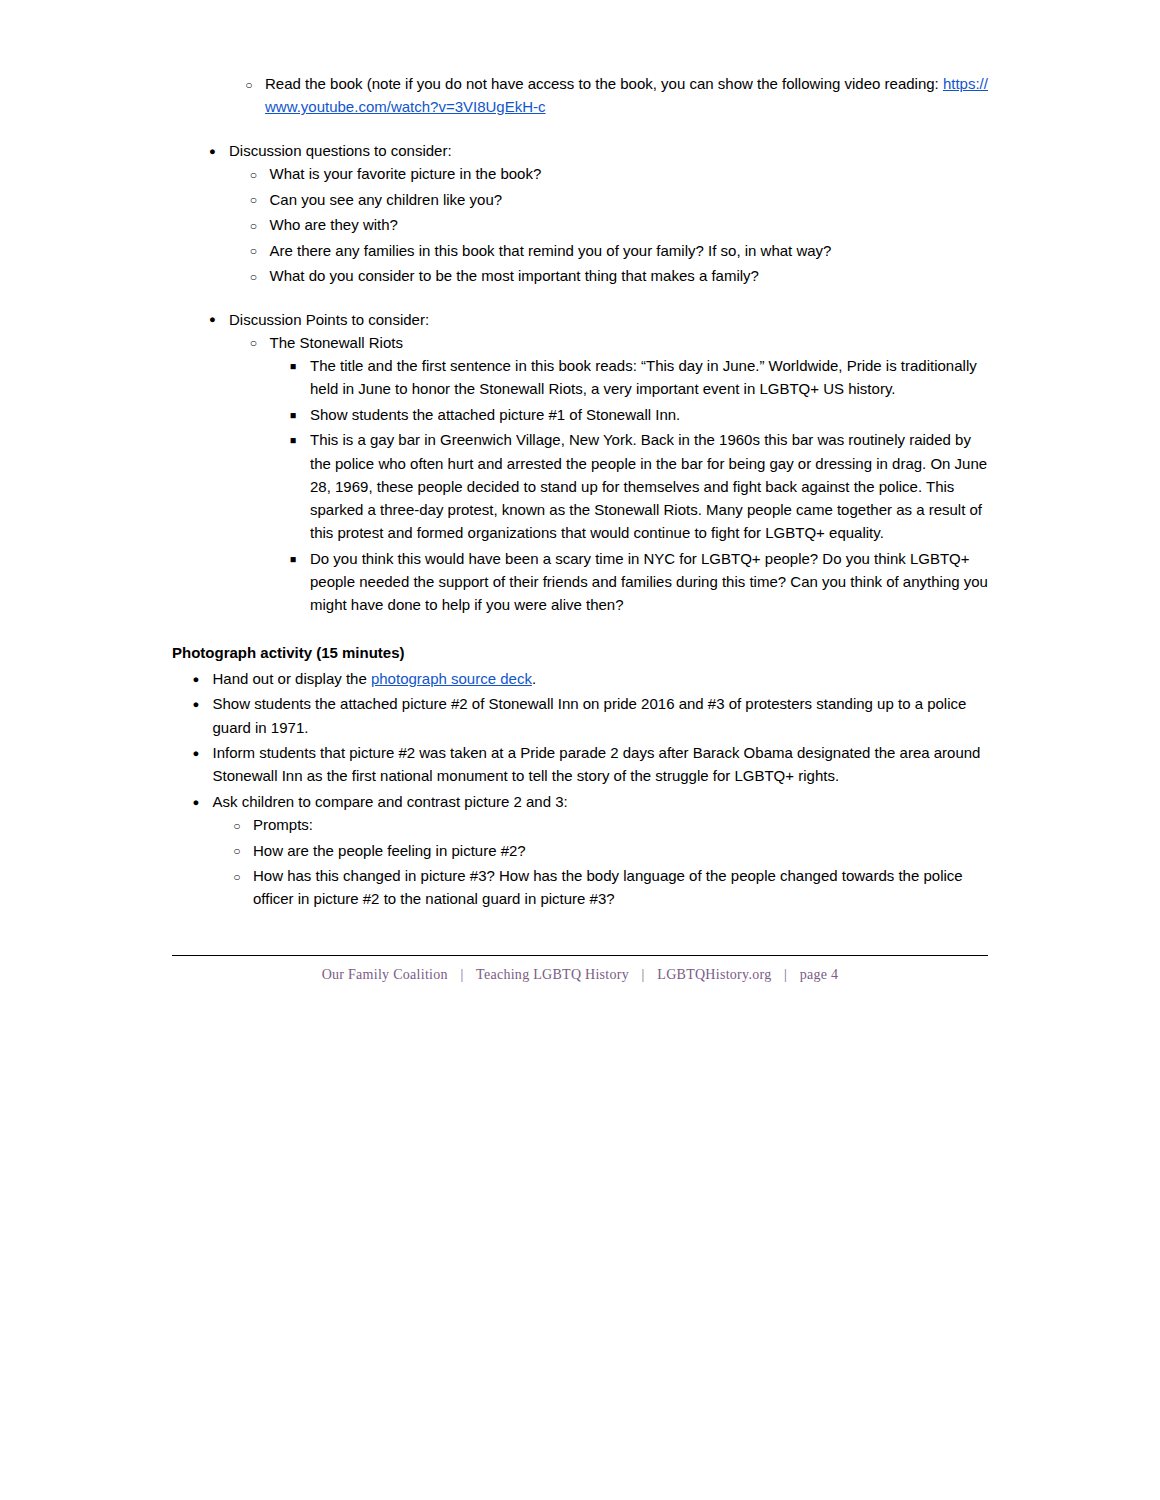Read the book (note if you do not have access to the book, you can show the following video reading: https://www.youtube.com/watch?v=3VI8UgEkH-c
Discussion questions to consider:
What is your favorite picture in the book?
Can you see any children like you?
Who are they with?
Are there any families in this book that remind you of your family? If so, in what way?
What do you consider to be the most important thing that makes a family?
Discussion Points to consider:
The Stonewall Riots
The title and the first sentence in this book reads: “This day in June.” Worldwide, Pride is traditionally held in June to honor the Stonewall Riots, a very important event in LGBTQ+ US history.
Show students the attached picture #1 of Stonewall Inn.
This is a gay bar in Greenwich Village, New York. Back in the 1960s this bar was routinely raided by the police who often hurt and arrested the people in the bar for being gay or dressing in drag. On June 28, 1969, these people decided to stand up for themselves and fight back against the police. This sparked a three-day protest, known as the Stonewall Riots. Many people came together as a result of this protest and formed organizations that would continue to fight for LGBTQ+ equality.
Do you think this would have been a scary time in NYC for LGBTQ+ people? Do you think LGBTQ+ people needed the support of their friends and families during this time? Can you think of anything you might have done to help if you were alive then?
Photograph activity (15 minutes)
Hand out or display the photograph source deck.
Show students the attached picture #2 of Stonewall Inn on pride 2016 and #3 of protesters standing up to a police guard in 1971.
Inform students that picture #2 was taken at a Pride parade 2 days after Barack Obama designated the area around Stonewall Inn as the first national monument to tell the story of the struggle for LGBTQ+ rights.
Ask children to compare and contrast picture 2 and 3:
Prompts:
How are the people feeling in picture #2?
How has this changed in picture #3? How has the body language of the people changed towards the police officer in picture #2 to the national guard in picture #3?
Our Family Coalition|Teaching LGBTQ History|LGBTQHistory.org|page 4